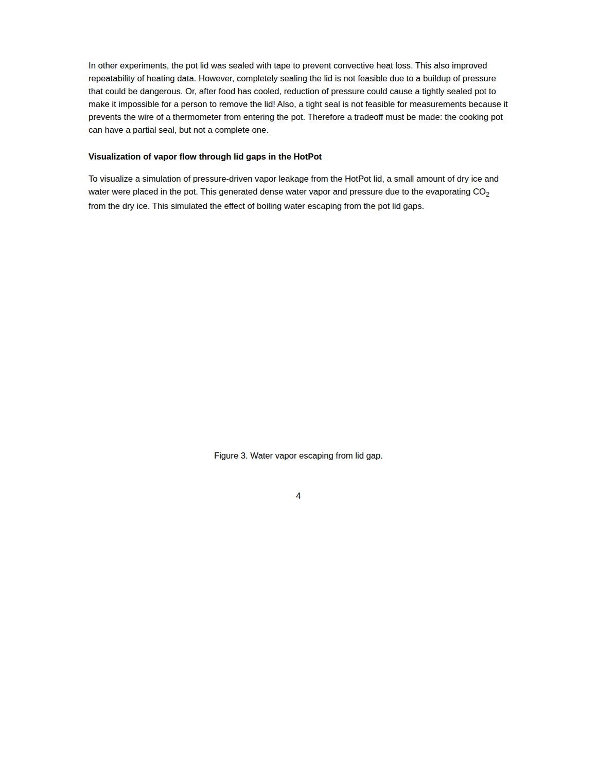In other experiments, the pot lid was sealed with tape to prevent convective heat loss. This also improved repeatability of heating data. However, completely sealing the lid is not feasible due to a buildup of pressure that could be dangerous. Or, after food has cooled, reduction of pressure could cause a tightly sealed pot to make it impossible for a person to remove the lid! Also, a tight seal is not feasible for measurements because it prevents the wire of a thermometer from entering the pot. Therefore a tradeoff must be made: the cooking pot can have a partial seal, but not a complete one.
Visualization of vapor flow through lid gaps in the HotPot
To visualize a simulation of pressure-driven vapor leakage from the HotPot lid, a small amount of dry ice and water were placed in the pot. This generated dense water vapor and pressure due to the evaporating CO2 from the dry ice. This simulated the effect of boiling water escaping from the pot lid gaps.
Figure 3. Water vapor escaping from lid gap.
4